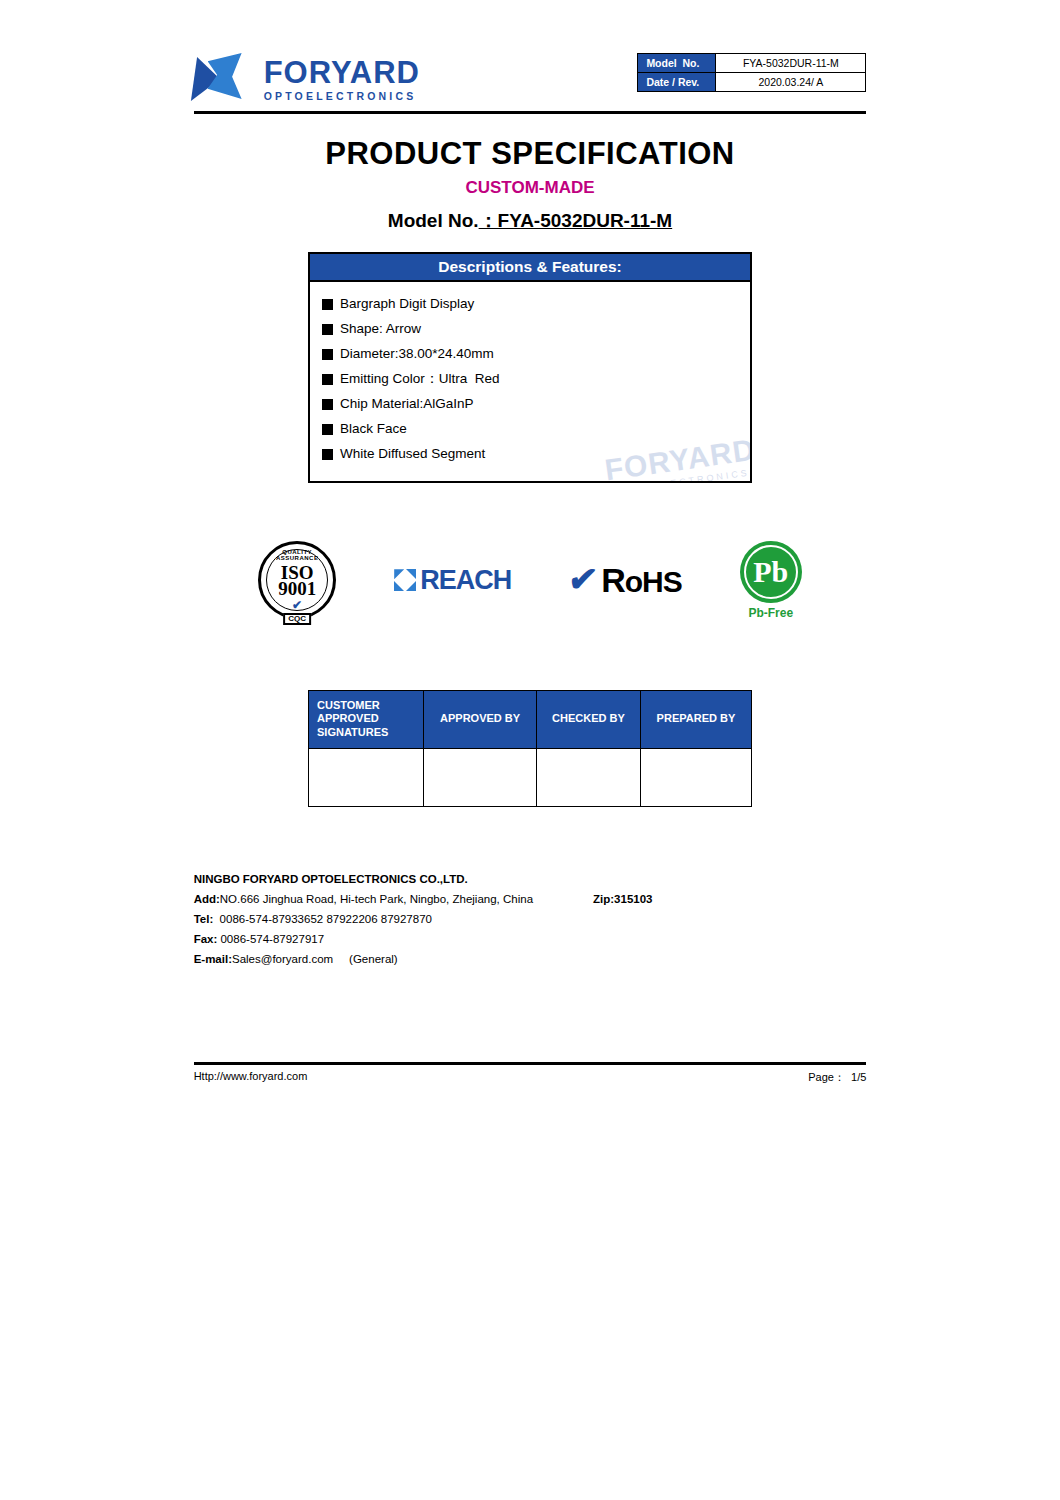FORYARD
OPTOELECTRONICS
| Model No. | FYA-5032DUR-11-M |
| Date / Rev. | 2020.03.24/ A |
PRODUCT SPECIFICATION
CUSTOM-MADE
Model No.：FYA-5032DUR-11-M
Descriptions & Features:
Bargraph Digit Display
Shape: Arrow
Diameter:38.00*24.40mm
Emitting Color：Ultra Red
Chip Material:AlGaInP
Black Face
White Diffused Segment
FORYARD
OPTOELECTRONICS
QUALITY ASSURANCE
ISO
9001
✔
CQC
REACH
✔
RoHS
Pb
Pb-Free
| CUSTOMER APPROVED SIGNATURES | APPROVED BY | CHECKED BY | PREPARED BY |
| --- | --- | --- | --- |
NINGBO FORYARD OPTOELECTRONICS CO.,LTD.
Add: NO.666 Jinghua Road, Hi-tech Park, Ningbo, Zhejiang, China
Zip:315103
Tel: 0086-574-87933652 87922206 87927870
Fax: 0086-574-87927917
E-mail: Sales@foryard.com (General)
Http://www.foryard.com
Page： 1/5